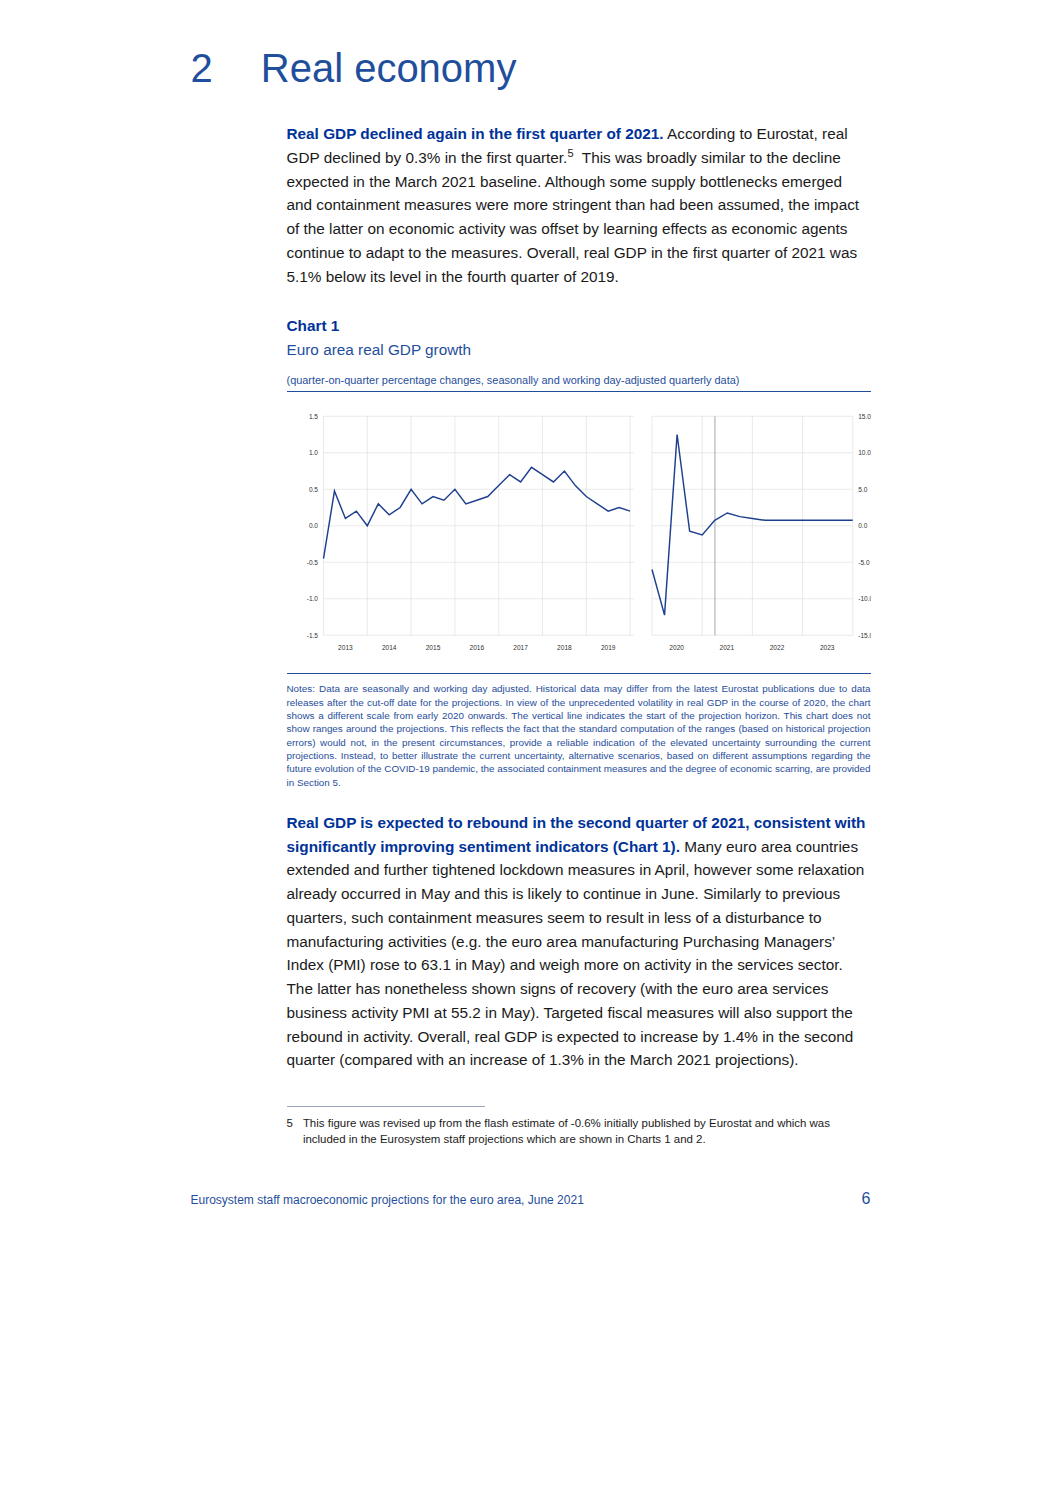2
Real economy
Real GDP declined again in the first quarter of 2021. According to Eurostat, real GDP declined by 0.3% in the first quarter.5 This was broadly similar to the decline expected in the March 2021 baseline. Although some supply bottlenecks emerged and containment measures were more stringent than had been assumed, the impact of the latter on economic activity was offset by learning effects as economic agents continue to adapt to the measures. Overall, real GDP in the first quarter of 2021 was 5.1% below its level in the fourth quarter of 2019.
Chart 1
Euro area real GDP growth
(quarter-on-quarter percentage changes, seasonally and working day-adjusted quarterly data)
1.5 1.0 0.5 0.0 -0.5 -1.0 -1.5 2013 2014 2015 2016 2017 2018 2019 15.0 10.0 5.0 0.0 -5.0 -10.0 -15.0 2020 2021 2022 2023
Notes: Data are seasonally and working day adjusted. Historical data may differ from the latest Eurostat publications due to data releases after the cut-off date for the projections. In view of the unprecedented volatility in real GDP in the course of 2020, the chart shows a different scale from early 2020 onwards. The vertical line indicates the start of the projection horizon. This chart does not show ranges around the projections. This reflects the fact that the standard computation of the ranges (based on historical projection errors) would not, in the present circumstances, provide a reliable indication of the elevated uncertainty surrounding the current projections. Instead, to better illustrate the current uncertainty, alternative scenarios, based on different assumptions regarding the future evolution of the COVID-19 pandemic, the associated containment measures and the degree of economic scarring, are provided in Section 5.
Real GDP is expected to rebound in the second quarter of 2021, consistent with significantly improving sentiment indicators (Chart 1). Many euro area countries extended and further tightened lockdown measures in April, however some relaxation already occurred in May and this is likely to continue in June. Similarly to previous quarters, such containment measures seem to result in less of a disturbance to manufacturing activities (e.g. the euro area manufacturing Purchasing Managers’ Index (PMI) rose to 63.1 in May) and weigh more on activity in the services sector. The latter has nonetheless shown signs of recovery (with the euro area services business activity PMI at 55.2 in May). Targeted fiscal measures will also support the rebound in activity. Overall, real GDP is expected to increase by 1.4% in the second quarter (compared with an increase of 1.3% in the March 2021 projections).
5
This figure was revised up from the flash estimate of -0.6% initially published by Eurostat and which was included in the Eurosystem staff projections which are shown in Charts 1 and 2.
Eurosystem staff macroeconomic projections for the euro area, June 2021
6